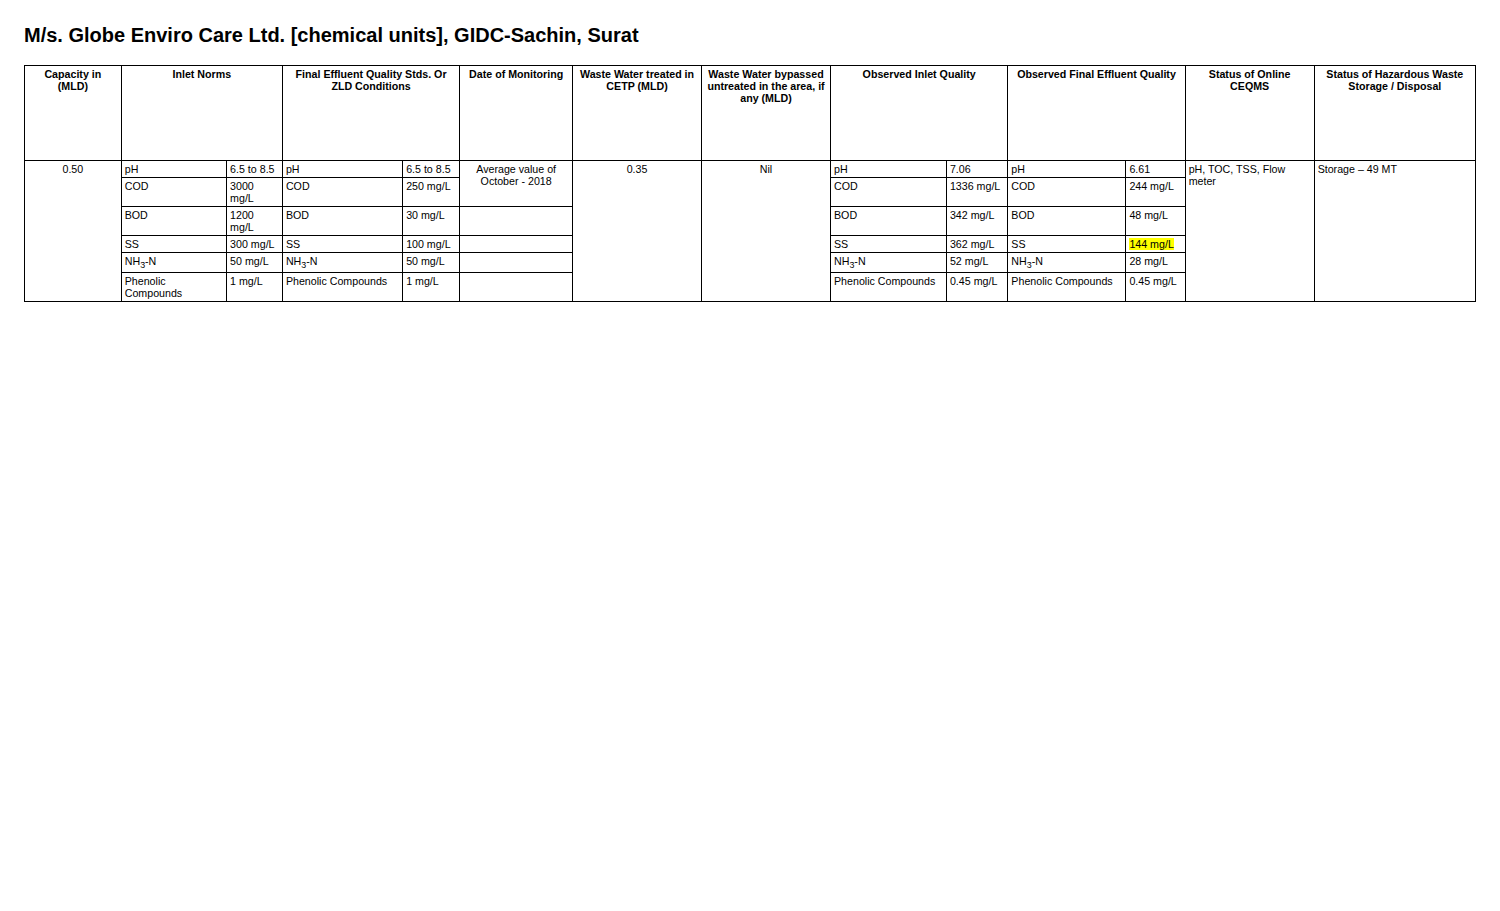M/s. Globe Enviro Care Ltd. [chemical units], GIDC-Sachin, Surat
| Capacity in (MLD) | Inlet Norms | Final Effluent Quality Stds. Or ZLD Conditions | Date of Monitoring | Waste Water treated in CETP (MLD) | Waste Water bypassed untreated in the area, if any (MLD) | Observed Inlet Quality | Observed Final Effluent Quality | Status of Online CEQMS | Status of Hazardous Waste Storage / Disposal |
| --- | --- | --- | --- | --- | --- | --- | --- | --- | --- |
| 0.50 | pH | 6.5 to 8.5 | pH | 6.5 to 8.5 | Average value of October - 2018 | 0.35 | Nil | pH | 7.06 | pH | 6.61 | pH, TOC, TSS, Flow meter | Storage – 49 MT |
| COD | 3000 mg/L | COD | 250 mg/L | COD | 1336 mg/L | COD | 244 mg/L |
| BOD | 1200 mg/L | BOD | 30 mg/L | | BOD | 342 mg/L | BOD | 48 mg/L |
| SS | 300 mg/L | SS | 100 mg/L | | SS | 362 mg/L | SS | 144 mg/L |
| NH 3 -N | 50 mg/L | NH 3 -N | 50 mg/L | | NH 3 -N | 52 mg/L | NH 3 -N | 28 mg/L |
| Phenolic Compounds | 1 mg/L | Phenolic Compounds | 1 mg/L | | Phenolic Compounds | 0.45 mg/L | Phenolic Compounds | 0.45 mg/L |